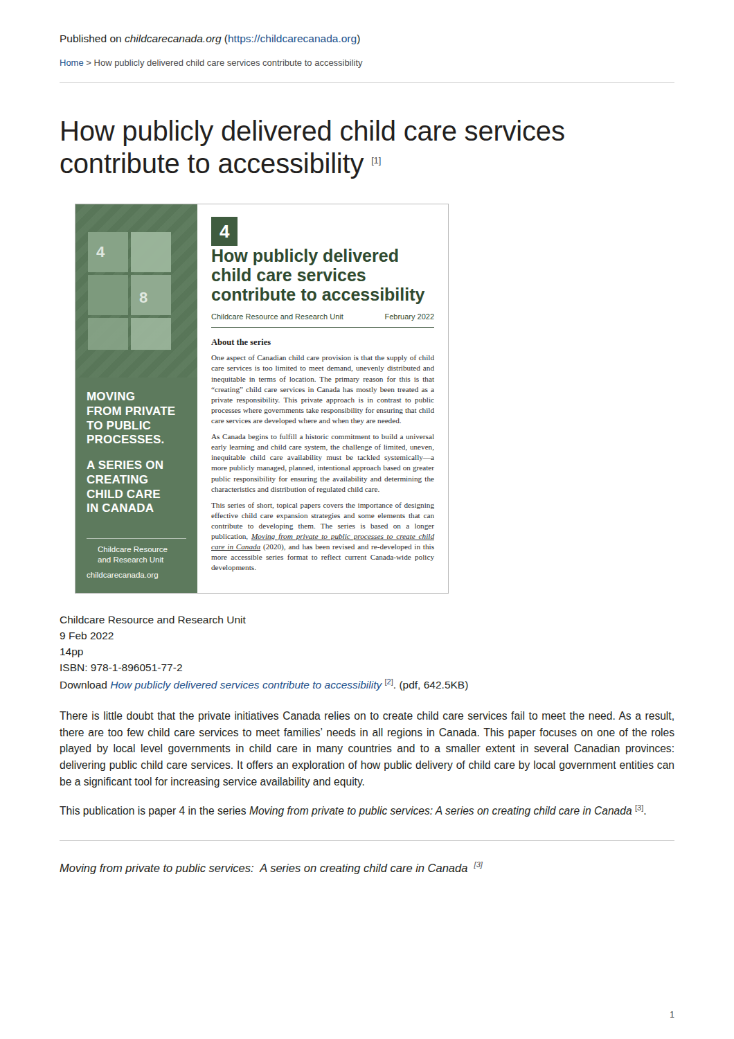Published on childcarecanada.org (https://childcarecanada.org)
Home > How publicly delivered child care services contribute to accessibility
How publicly delivered child care services contribute to accessibility [1]
8
MOVING
FROM PRIVATE
TO PUBLIC
PROCESSES.
A SERIES ON
CREATING
CHILD CARE
IN CANADA
Childcare Resource
and Research Unit
childcarecanada.org
4
How publicly delivered child care services contribute to accessibility
Childcare Resource and Research Unit February 2022
About the series
One aspect of Canadian child care provision is that the supply of child care services is too limited to meet demand, unevenly distributed and inequitable in terms of location. The primary reason for this is that “creating” child care services in Canada has mostly been treated as a private responsibility. This private approach is in contrast to public processes where governments take responsibility for ensuring that child care services are developed where and when they are needed.
As Canada begins to fulfill a historic commitment to build a universal early learning and child care system, the challenge of limited, uneven, inequitable child care availability must be tackled systemically—a more publicly managed, planned, intentional approach based on greater public responsibility for ensuring the availability and determining the characteristics and distribution of regulated child care.
This series of short, topical papers covers the importance of designing effective child care expansion strategies and some elements that can contribute to developing them. The series is based on a longer publication, Moving from private to public processes to create child care in Canada (2020), and has been revised and re-developed in this more accessible series format to reflect current Canada-wide policy developments.
Childcare Resource and Research Unit
9 Feb 2022
14pp
ISBN: 978-1-896051-77-2
Download How publicly delivered services contribute to accessibility [2]. (pdf, 642.5KB)
There is little doubt that the private initiatives Canada relies on to create child care services fail to meet the need. As a result, there are too few child care services to meet families’ needs in all regions in Canada. This paper focuses on one of the roles played by local level governments in child care in many countries and to a smaller extent in several Canadian provinces: delivering public child care services. It offers an exploration of how public delivery of child care by local government entities can be a significant tool for increasing service availability and equity.
This publication is paper 4 in the series Moving from private to public services: A series on creating child care in Canada [3].
Moving from private to public services: A series on creating child care in Canada [3]
1